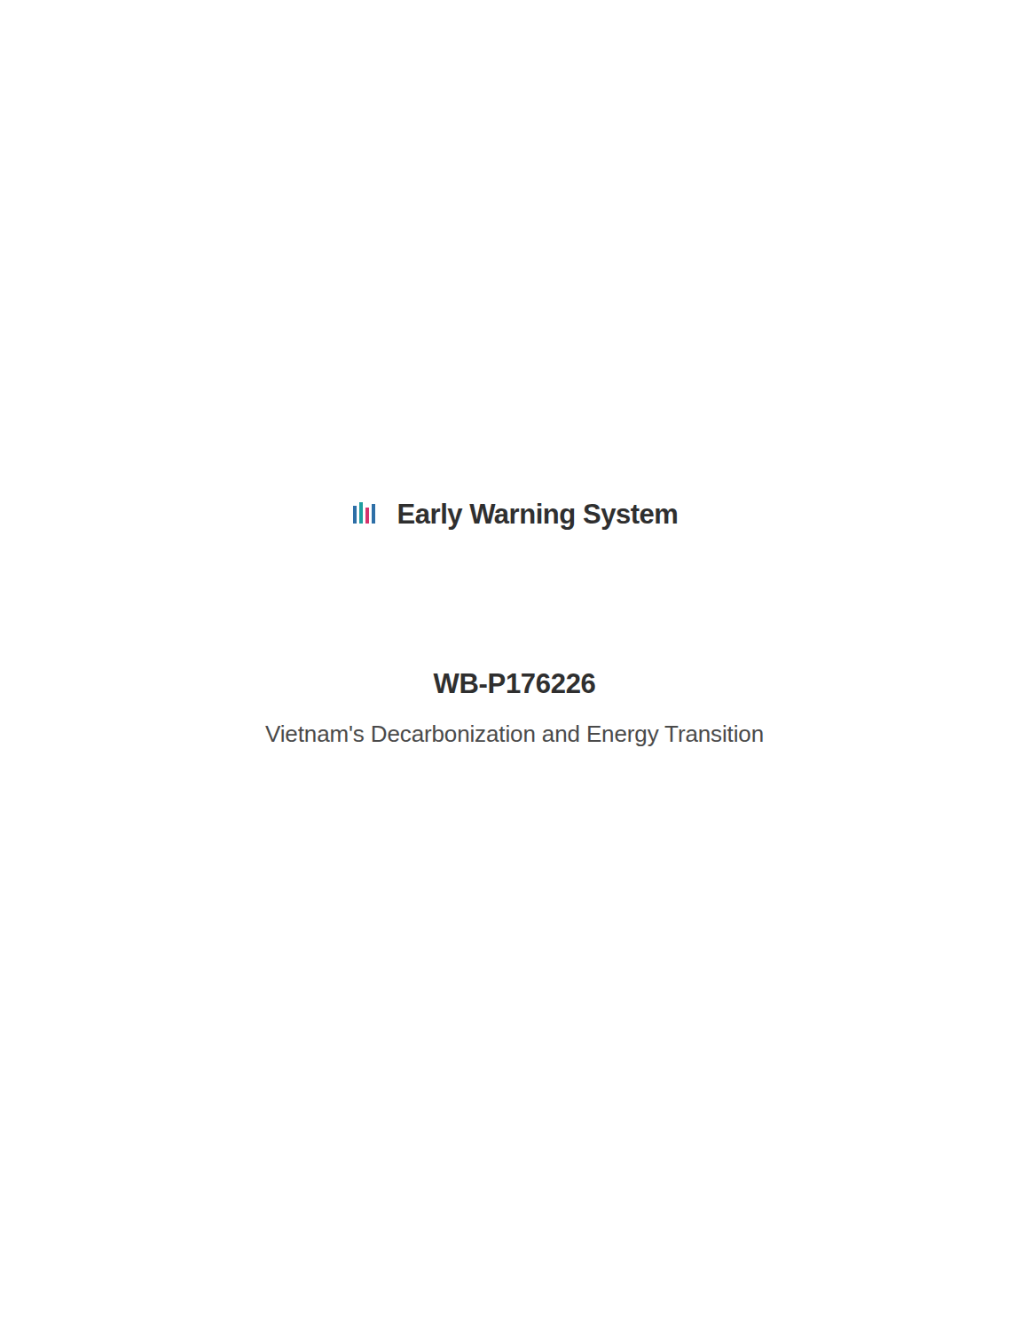Early Warning System
WB-P176226
Vietnam's Decarbonization and Energy Transition